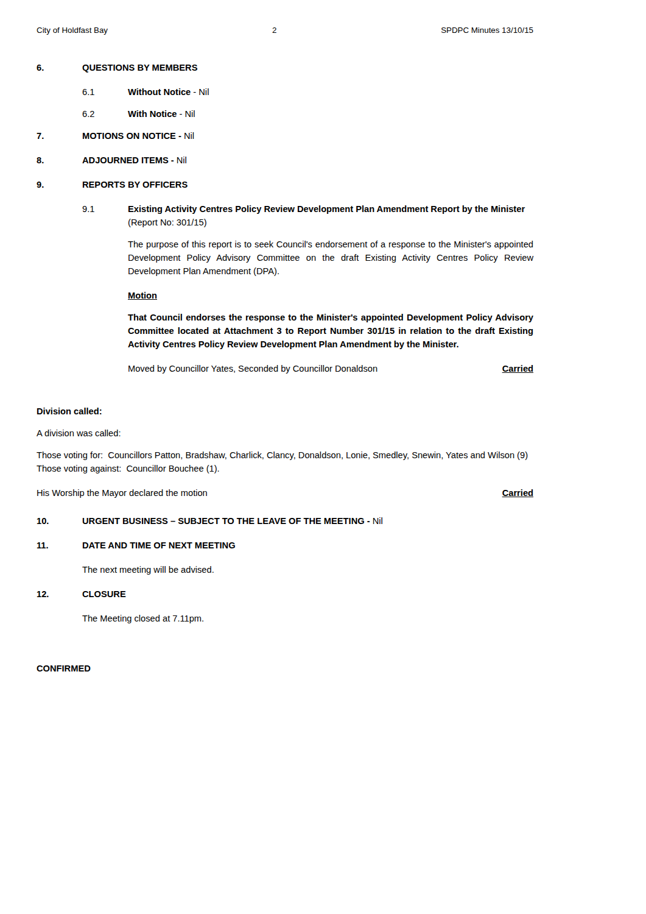City of Holdfast Bay
2
SPDPC Minutes 13/10/15
6.
QUESTIONS BY MEMBERS
6.1
Without Notice - Nil
6.2
With Notice - Nil
7.
MOTIONS ON NOTICE - Nil
8.
ADJOURNED ITEMS - Nil
9.
REPORTS BY OFFICERS
9.1
Existing Activity Centres Policy Review Development Plan Amendment Report by the Minister (Report No: 301/15)
The purpose of this report is to seek Council's endorsement of a response to the Minister's appointed Development Policy Advisory Committee on the draft Existing Activity Centres Policy Review Development Plan Amendment (DPA).
Motion
That Council endorses the response to the Minister's appointed Development Policy Advisory Committee located at Attachment 3 to Report Number 301/15 in relation to the draft Existing Activity Centres Policy Review Development Plan Amendment by the Minister.
Moved by Councillor Yates, Seconded by Councillor Donaldson Carried
Division called:
A division was called:
Those voting for: Councillors Patton, Bradshaw, Charlick, Clancy, Donaldson, Lonie, Smedley, Snewin, Yates and Wilson (9)
Those voting against: Councillor Bouchee (1).
His Worship the Mayor declared the motion Carried
10.
URGENT BUSINESS – SUBJECT TO THE LEAVE OF THE MEETING - Nil
11.
DATE AND TIME OF NEXT MEETING
The next meeting will be advised.
12.
CLOSURE
The Meeting closed at 7.11pm.
CONFIRMED